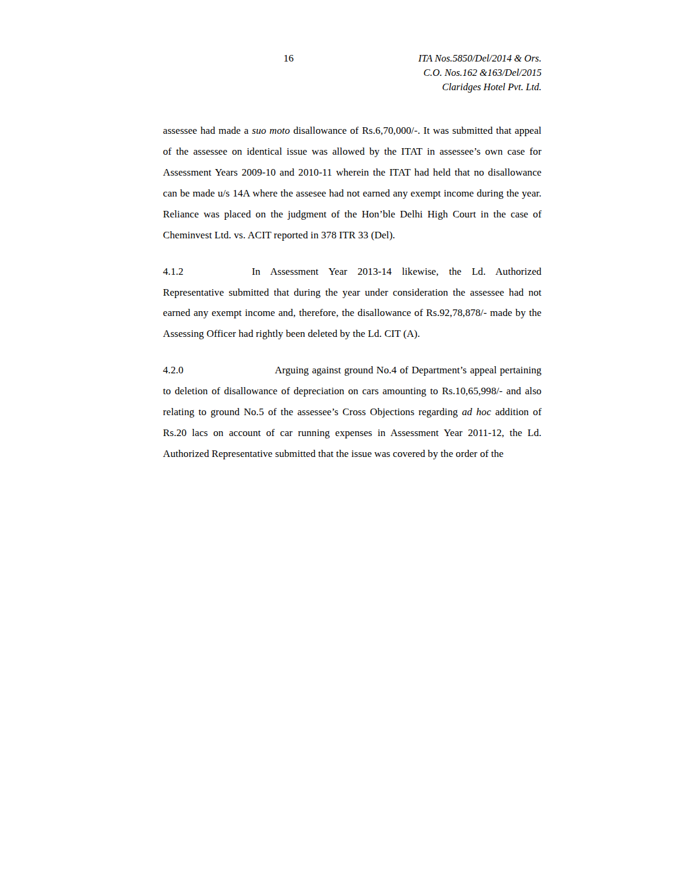16
ITA Nos.5850/Del/2014 & Ors.
C.O. Nos.162 &163/Del/2015
Claridges Hotel Pvt. Ltd.
assessee had made a suo moto disallowance of Rs.6,70,000/-. It was submitted that appeal of the assessee on identical issue was allowed by the ITAT in assessee’s own case for Assessment Years 2009-10 and 2010-11 wherein the ITAT had held that no disallowance can be made u/s 14A where the assesee had not earned any exempt income during the year. Reliance was placed on the judgment of the Hon’ble Delhi High Court in the case of Cheminvest Ltd. vs. ACIT reported in 378 ITR 33 (Del).
4.1.2 In Assessment Year 2013-14 likewise, the Ld. Authorized Representative submitted that during the year under consideration the assessee had not earned any exempt income and, therefore, the disallowance of Rs.92,78,878/- made by the Assessing Officer had rightly been deleted by the Ld. CIT (A).
4.2.0 Arguing against ground No.4 of Department’s appeal pertaining to deletion of disallowance of depreciation on cars amounting to Rs.10,65,998/- and also relating to ground No.5 of the assessee’s Cross Objections regarding ad hoc addition of Rs.20 lacs on account of car running expenses in Assessment Year 2011-12, the Ld. Authorized Representative submitted that the issue was covered by the order of the